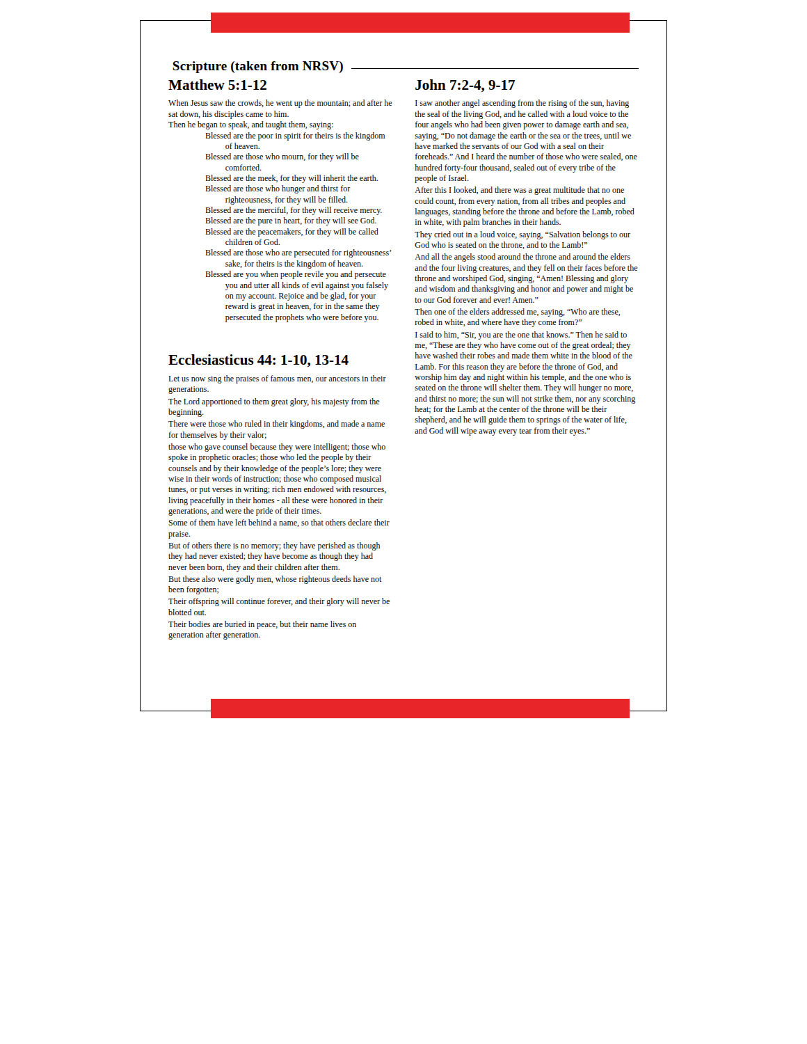Scripture (taken from NRSV)
Matthew 5:1-12
When Jesus saw the crowds, he went up the mountain; and after he sat down, his disciples came to him.
Then he began to speak, and taught them, saying:
Blessed are the poor in spirit for theirs is the kingdom of heaven.
Blessed are those who mourn, for they will be comforted.
Blessed are the meek, for they will inherit the earth.
Blessed are those who hunger and thirst for righteousness, for they will be filled.
Blessed are the merciful, for they will receive mercy.
Blessed are the pure in heart, for they will see God.
Blessed are the peacemakers, for they will be called children of God.
Blessed are those who are persecuted for righteousness’ sake, for theirs is the kingdom of heaven.
Blessed are you when people revile you and persecute you and utter all kinds of evil against you falsely on my account. Rejoice and be glad, for your reward is great in heaven, for in the same they persecuted the prophets who were before you.
Ecclesiasticus 44: 1-10, 13-14
Let us now sing the praises of famous men, our ancestors in their generations.
The Lord apportioned to them great glory, his majesty from the beginning.
There were those who ruled in their kingdoms, and made a name for themselves by their valor;
those who gave counsel because they were intelligent; those who spoke in prophetic oracles; those who led the people by their counsels and by their knowledge of the people’s lore; they were wise in their words of instruction; those who composed musical tunes, or put verses in writing; rich men endowed with resources, living peacefully in their homes - all these were honored in their generations, and were the pride of their times.
Some of them have left behind a name, so that others declare their praise.
But of others there is no memory; they have perished as though they had never existed; they have become as though they had never been born, they and their children after them.
But these also were godly men, whose righteous deeds have not been forgotten;
Their offspring will continue forever, and their glory will never be blotted out.
Their bodies are buried in peace, but their name lives on generation after generation.
John 7:2-4, 9-17
I saw another angel ascending from the rising of the sun, having the seal of the living God, and he called with a loud voice to the four angels who had been given power to damage earth and sea, saying, “Do not damage the earth or the sea or the trees, until we have marked the servants of our God with a seal on their foreheads.” And I heard the number of those who were sealed, one hundred forty-four thousand, sealed out of every tribe of the people of Israel.
After this I looked, and there was a great multitude that no one could count, from every nation, from all tribes and peoples and languages, standing before the throne and before the Lamb, robed in white, with palm branches in their hands.
They cried out in a loud voice, saying, “Salvation belongs to our God who is seated on the throne, and to the Lamb!”
And all the angels stood around the throne and around the elders and the four living creatures, and they fell on their faces before the throne and worshiped God, singing, “Amen! Blessing and glory and wisdom and thanksgiving and honor and power and might be to our God forever and ever! Amen.”
Then one of the elders addressed me, saying, “Who are these, robed in white, and where have they come from?”
I said to him, “Sir, you are the one that knows.” Then he said to me, “These are they who have come out of the great ordeal; they have washed their robes and made them white in the blood of the Lamb. For this reason they are before the throne of God, and worship him day and night within his temple, and the one who is seated on the throne will shelter them. They will hunger no more, and thirst no more; the sun will not strike them, nor any scorching heat; for the Lamb at the center of the throne will be their shepherd, and he will guide them to springs of the water of life, and God will wipe away every tear from their eyes.”